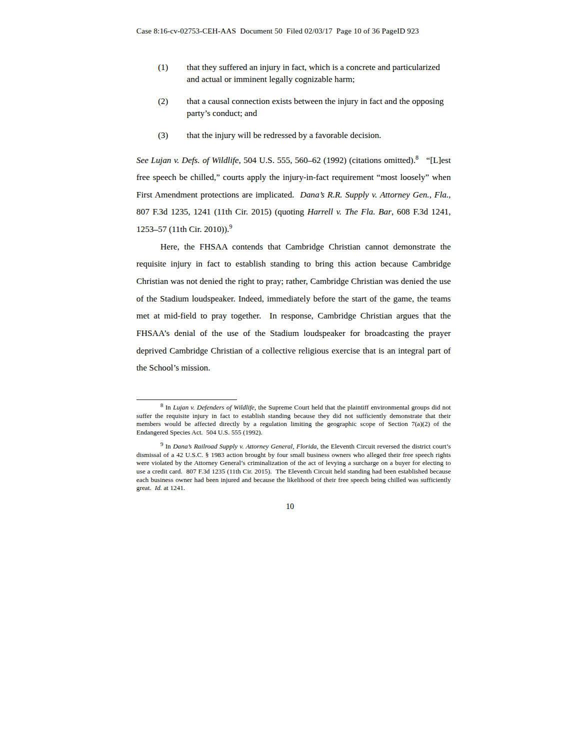Case 8:16-cv-02753-CEH-AAS Document 50 Filed 02/03/17 Page 10 of 36 PageID 923
(1) that they suffered an injury in fact, which is a concrete and particularized and actual or imminent legally cognizable harm;
(2) that a causal connection exists between the injury in fact and the opposing party’s conduct; and
(3) that the injury will be redressed by a favorable decision.
See Lujan v. Defs. of Wildlife, 504 U.S. 555, 560–62 (1992) (citations omitted).8 “[L]est free speech be chilled,” courts apply the injury-in-fact requirement “most loosely” when First Amendment protections are implicated. Dana’s R.R. Supply v. Attorney Gen., Fla., 807 F.3d 1235, 1241 (11th Cir. 2015) (quoting Harrell v. The Fla. Bar, 608 F.3d 1241, 1253–57 (11th Cir. 2010)).9
Here, the FHSAA contends that Cambridge Christian cannot demonstrate the requisite injury in fact to establish standing to bring this action because Cambridge Christian was not denied the right to pray; rather, Cambridge Christian was denied the use of the Stadium loudspeaker. Indeed, immediately before the start of the game, the teams met at mid-field to pray together. In response, Cambridge Christian argues that the FHSAA’s denial of the use of the Stadium loudspeaker for broadcasting the prayer deprived Cambridge Christian of a collective religious exercise that is an integral part of the School’s mission.
8 In Lujan v. Defenders of Wildlife, the Supreme Court held that the plaintiff environmental groups did not suffer the requisite injury in fact to establish standing because they did not sufficiently demonstrate that their members would be affected directly by a regulation limiting the geographic scope of Section 7(a)(2) of the Endangered Species Act. 504 U.S. 555 (1992).
9 In Dana’s Railroad Supply v. Attorney General, Florida, the Eleventh Circuit reversed the district court’s dismissal of a 42 U.S.C. § 1983 action brought by four small business owners who alleged their free speech rights were violated by the Attorney General’s criminalization of the act of levying a surcharge on a buyer for electing to use a credit card. 807 F.3d 1235 (11th Cir. 2015). The Eleventh Circuit held standing had been established because each business owner had been injured and because the likelihood of their free speech being chilled was sufficiently great. Id. at 1241.
10